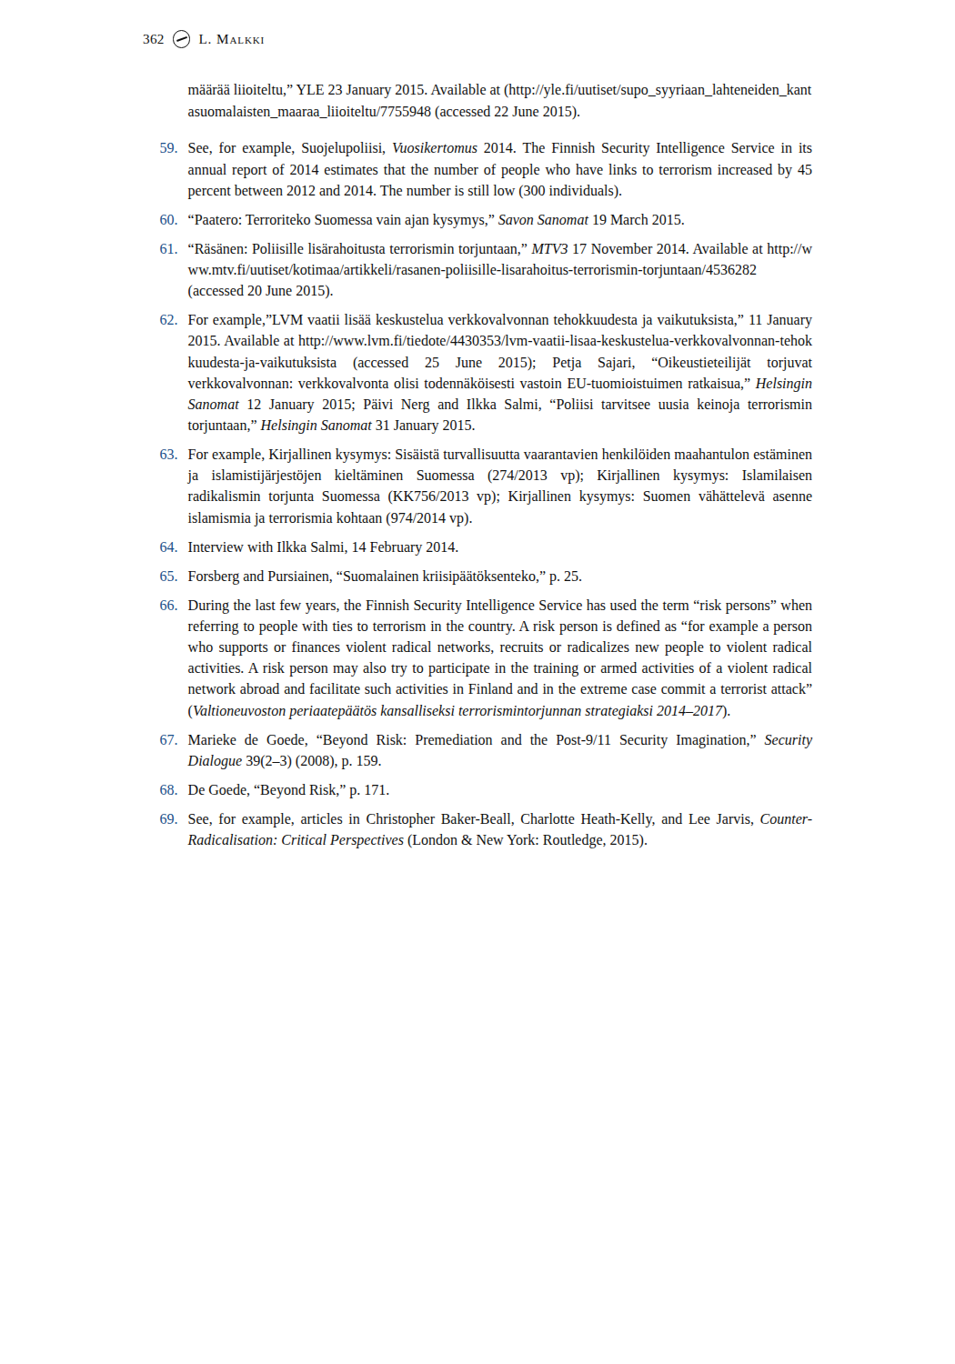362 L. Malkki
määrää liioiteltu,” YLE 23 January 2015. Available at (http://yle.fi/uutiset/supo_syyriaan_lahteneiden_kantasuomalaisten_maaraa_liioiteltu/7755948 (accessed 22 June 2015).
59 See, for example, Suojelupoliisi, Vuosikertomus 2014. The Finnish Security Intelligence Service in its annual report of 2014 estimates that the number of people who have links to terrorism increased by 45 percent between 2012 and 2014. The number is still low (300 individuals).
60“Paatero: Terroriteko Suomessa vain ajan kysymys,” Savon Sanomat 19 March 2015.
61“Räsänen: Poliisille lisärahoitusta terrorismin torjuntaan,” MTV3 17 November 2014. Available at http://www.mtv.fi/uutiset/kotimaa/artikkeli/rasanen-poliisille-lisarahoitus-terrorismin-torjuntaan/4536282 (accessed 20 June 2015).
62 For example,”LVM vaatii lisää keskustelua verkkovalvonnan tehokkuudesta ja vaikutuksista,” 11 January 2015. Available at http://www.lvm.fi/tiedote/4430353/lvm-vaatii-lisaa-keskustelua-verkkovalvonnan-tehokkuudesta-ja-vaikutuksista (accessed 25 June 2015); Petja Sajari, “Oikeustieteilijät torjuvat verkkovalvonnan: verkkovalvonta olisi todennäköisesti vastoin EU-tuomioistuimen ratkaisua,” Helsingin Sanomat 12 January 2015; Päivi Nerg and Ilkka Salmi, “Poliisi tarvitsee uusia keinoja terrorismin torjuntaan,” Helsingin Sanomat 31 January 2015.
63 For example, Kirjallinen kysymys: Sisäistä turvallisuutta vaarantavien henkilöiden maahantulon estäminen ja islamistijärjestöjen kieltäminen Suomessa (274/2013 vp); Kirjallinen kysymys: Islamilaisen radikalismin torjunta Suomessa (KK756/2013 vp); Kirjallinen kysymys: Suomen vähättelevä asenne islamismia ja terrorismia kohtaan (974/2014 vp).
64 Interview with Ilkka Salmi, 14 February 2014.
65 Forsberg and Pursiainen, “Suomalainen kriisipäätöksenteko,” p. 25.
66 During the last few years, the Finnish Security Intelligence Service has used the term “risk persons” when referring to people with ties to terrorism in the country. A risk person is defined as “for example a person who supports or finances violent radical networks, recruits or radicalizes new people to violent radical activities. A risk person may also try to participate in the training or armed activities of a violent radical network abroad and facilitate such activities in Finland and in the extreme case commit a terrorist attack” (Valtioneuvoston periaatepäätös kansalliseksi terrorismintorjunnan strategiaksi 2014–2017).
67 Marieke de Goede, “Beyond Risk: Premediation and the Post-9/11 Security Imagination,” Security Dialogue 39(2–3) (2008), p. 159.
68 De Goede, “Beyond Risk,” p. 171.
69 See, for example, articles in Christopher Baker-Beall, Charlotte Heath-Kelly, and Lee Jarvis, Counter-Radicalisation: Critical Perspectives (London & New York: Routledge, 2015).